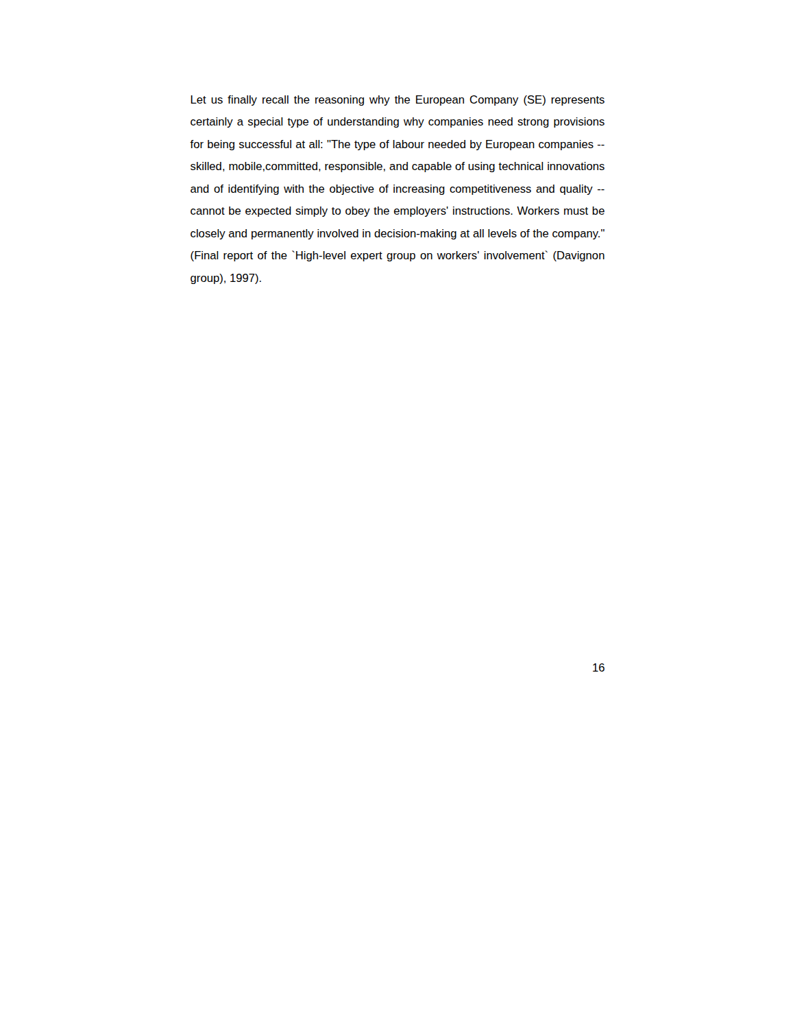Let us finally recall the reasoning why the European Company (SE) represents certainly a special type of understanding why companies need strong provisions for being successful at all: "The type of labour needed by European companies -- skilled, mobile,committed, responsible, and capable of using technical innovations and of identifying with the objective of increasing competitiveness and quality -- cannot be expected simply to obey the employers' instructions. Workers must be closely and permanently involved in decision-making at all levels of the company." (Final report of the `High-level expert group on workers' involvement` (Davignon group), 1997).
16